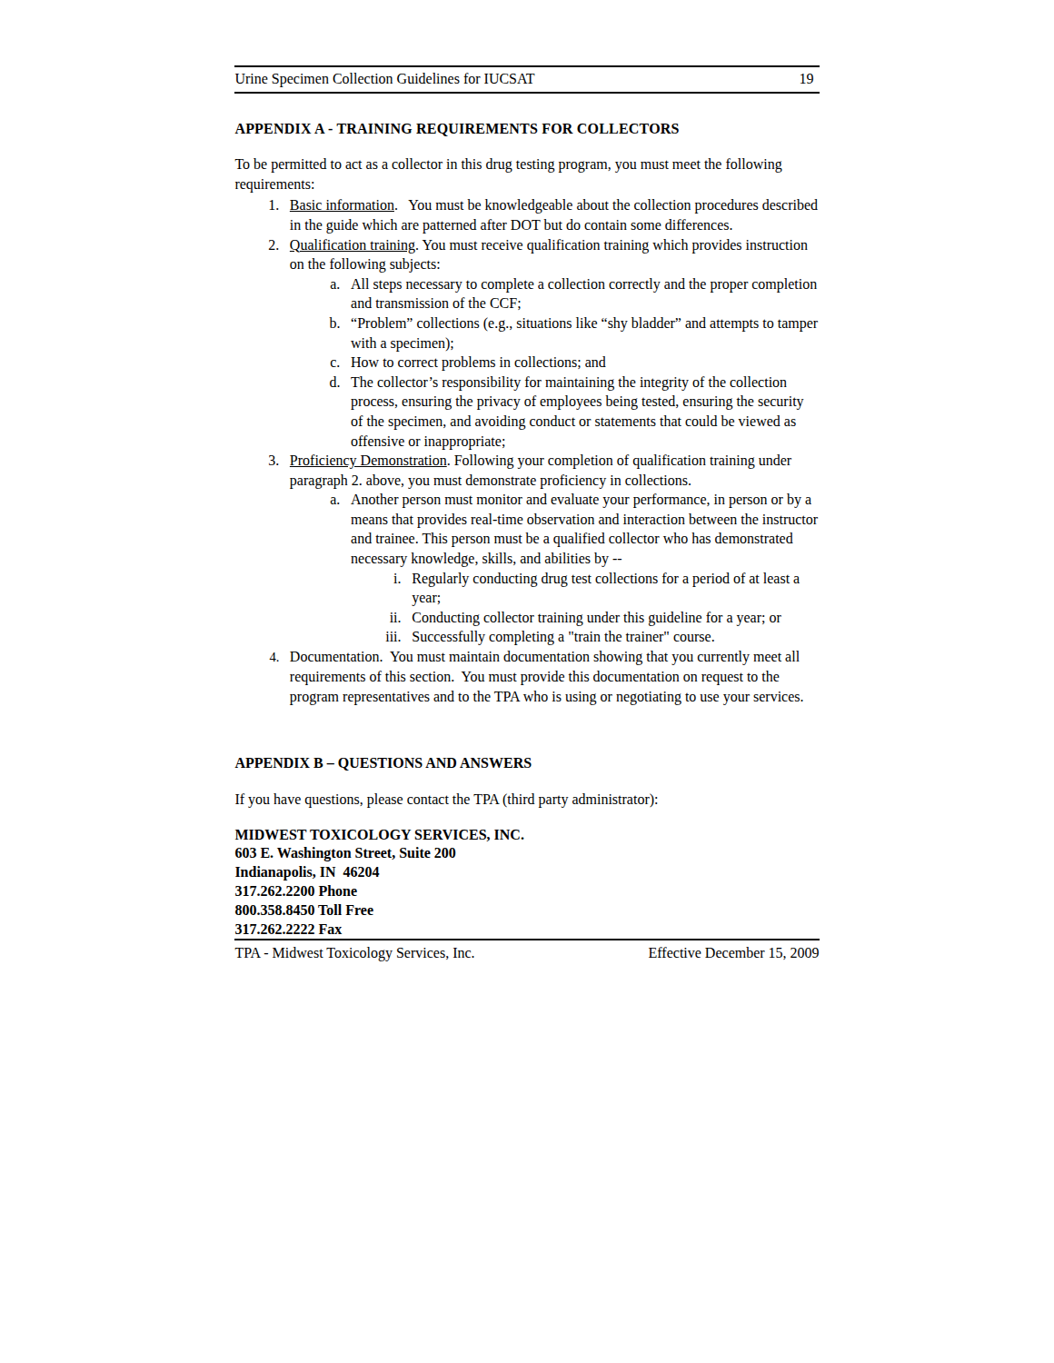Urine Specimen Collection Guidelines for IUCSAT
19
APPENDIX A - TRAINING REQUIREMENTS FOR COLLECTORS
To be permitted to act as a collector in this drug testing program, you must meet the following requirements:
Basic information. You must be knowledgeable about the collection procedures described in the guide which are patterned after DOT but do contain some differences.
Qualification training. You must receive qualification training which provides instruction on the following subjects:
All steps necessary to complete a collection correctly and the proper completion and transmission of the CCF;
“Problem” collections (e.g., situations like “shy bladder” and attempts to tamper with a specimen);
How to correct problems in collections; and
The collector’s responsibility for maintaining the integrity of the collection process, ensuring the privacy of employees being tested, ensuring the security of the specimen, and avoiding conduct or statements that could be viewed as offensive or inappropriate;
Proficiency Demonstration. Following your completion of qualification training under paragraph 2. above, you must demonstrate proficiency in collections.
Another person must monitor and evaluate your performance, in person or by a means that provides real-time observation and interaction between the instructor and trainee. This person must be a qualified collector who has demonstrated necessary knowledge, skills, and abilities by --
Regularly conducting drug test collections for a period of at least a year;
Conducting collector training under this guideline for a year; or
Successfully completing a "train the trainer" course.
Documentation. You must maintain documentation showing that you currently meet all requirements of this section. You must provide this documentation on request to the program representatives and to the TPA who is using or negotiating to use your services.
APPENDIX B – QUESTIONS AND ANSWERS
If you have questions, please contact the TPA (third party administrator):
MIDWEST TOXICOLOGY SERVICES, INC.
603 E. Washington Street, Suite 200
Indianapolis, IN 46204
317.262.2200 Phone
800.358.8450 Toll Free
317.262.2222 Fax
TPA - Midwest Toxicology Services, Inc.
Effective December 15, 2009